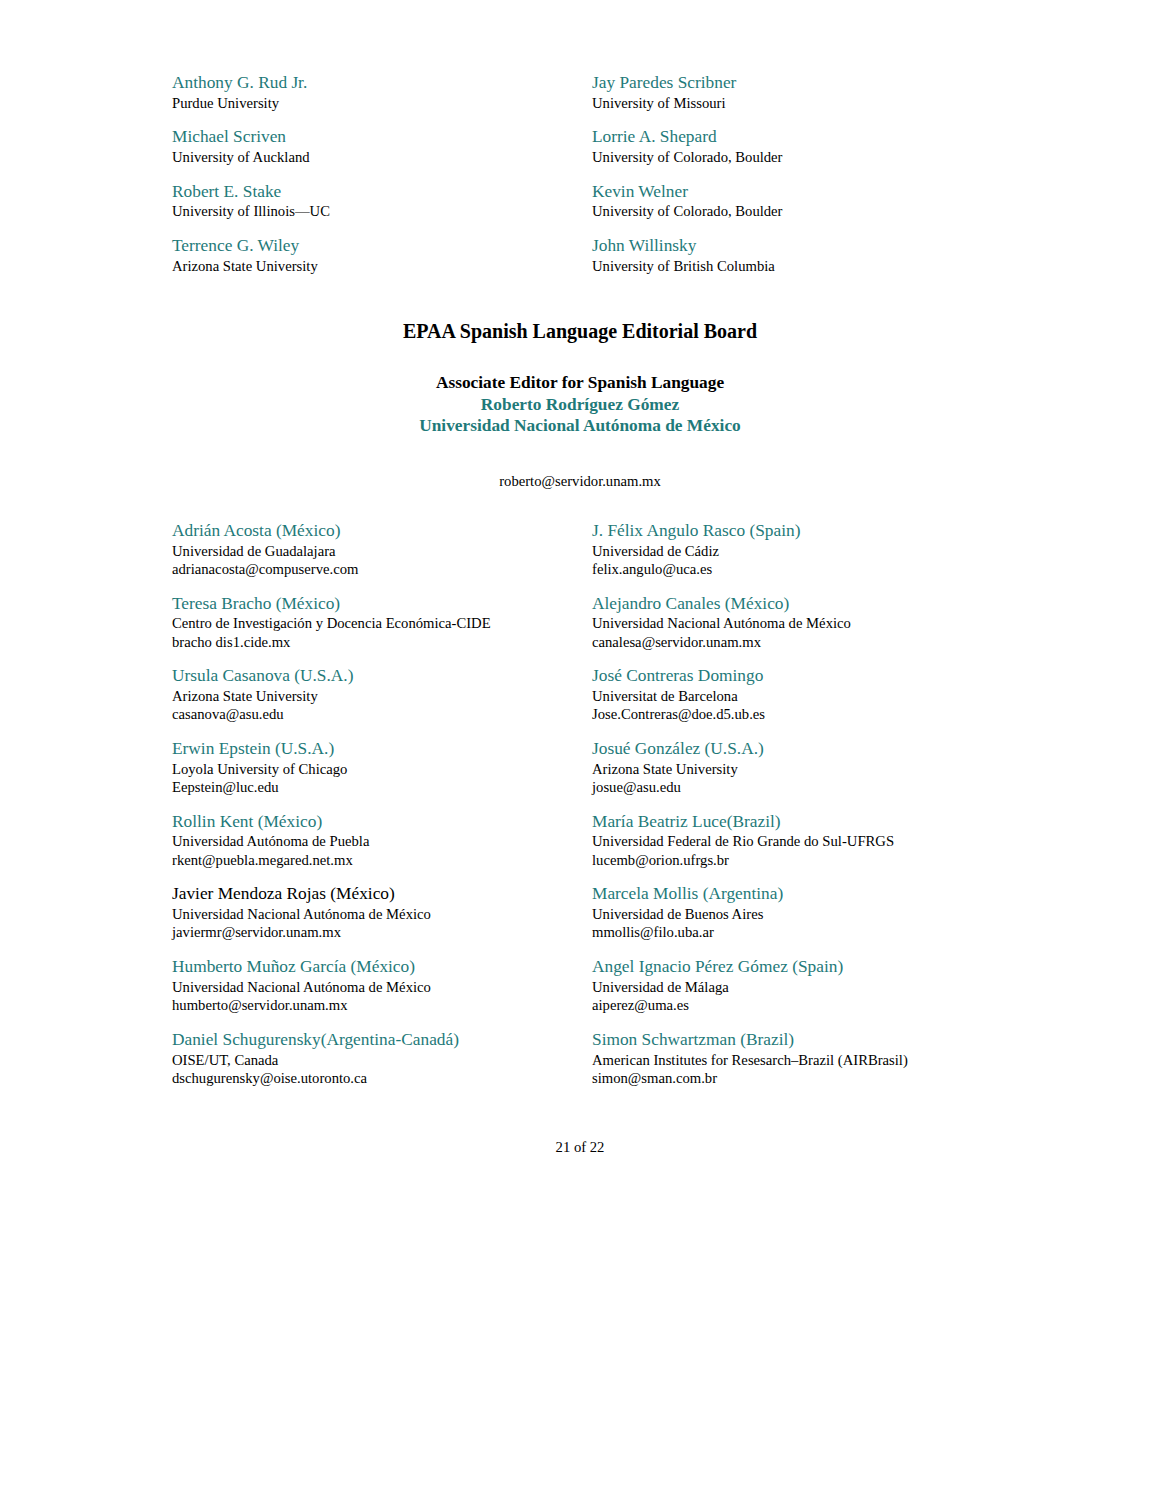Anthony G. Rud Jr. Purdue University
Jay Paredes Scribner University of Missouri
Michael Scriven University of Auckland
Lorrie A. Shepard University of Colorado, Boulder
Robert E. Stake University of Illinois—UC
Kevin Welner University of Colorado, Boulder
Terrence G. Wiley Arizona State University
John Willinsky University of British Columbia
EPAA Spanish Language Editorial Board
Associate Editor for Spanish Language
Roberto Rodríguez Gómez
Universidad Nacional Autónoma de México
roberto@servidor.unam.mx
Adrián Acosta (México) Universidad de Guadalajara adrianacosta@compuserve.com
J. Félix Angulo Rasco (Spain) Universidad de Cádiz felix.angulo@uca.es
Teresa Bracho (México) Centro de Investigación y Docencia Económica-CIDE bracho dis1.cide.mx
Alejandro Canales (México) Universidad Nacional Autónoma de México canalesa@servidor.unam.mx
Ursula Casanova (U.S.A.) Arizona State University casanova@asu.edu
José Contreras Domingo Universitat de Barcelona Jose.Contreras@doe.d5.ub.es
Erwin Epstein (U.S.A.) Loyola University of Chicago Eepstein@luc.edu
Josué González (U.S.A.) Arizona State University josue@asu.edu
Rollin Kent (México) Universidad Autónoma de Puebla rkent@puebla.megared.net.mx
María Beatriz Luce(Brazil) Universidad Federal de Rio Grande do Sul-UFRGS lucemb@orion.ufrgs.br
Javier Mendoza Rojas (México) Universidad Nacional Autónoma de México javiermr@servidor.unam.mx
Marcela Mollis (Argentina) Universidad de Buenos Aires mmollis@filo.uba.ar
Humberto Muñoz García (México) Universidad Nacional Autónoma de México humberto@servidor.unam.mx
Angel Ignacio Pérez Gómez (Spain) Universidad de Málaga aiperez@uma.es
Daniel Schugurensky(Argentina-Canadá) OISE/UT, Canada dschugurensky@oise.utoronto.ca
Simon Schwartzman (Brazil) American Institutes for Resesarch–Brazil (AIRBrasil) simon@sman.com.br
21 of 22